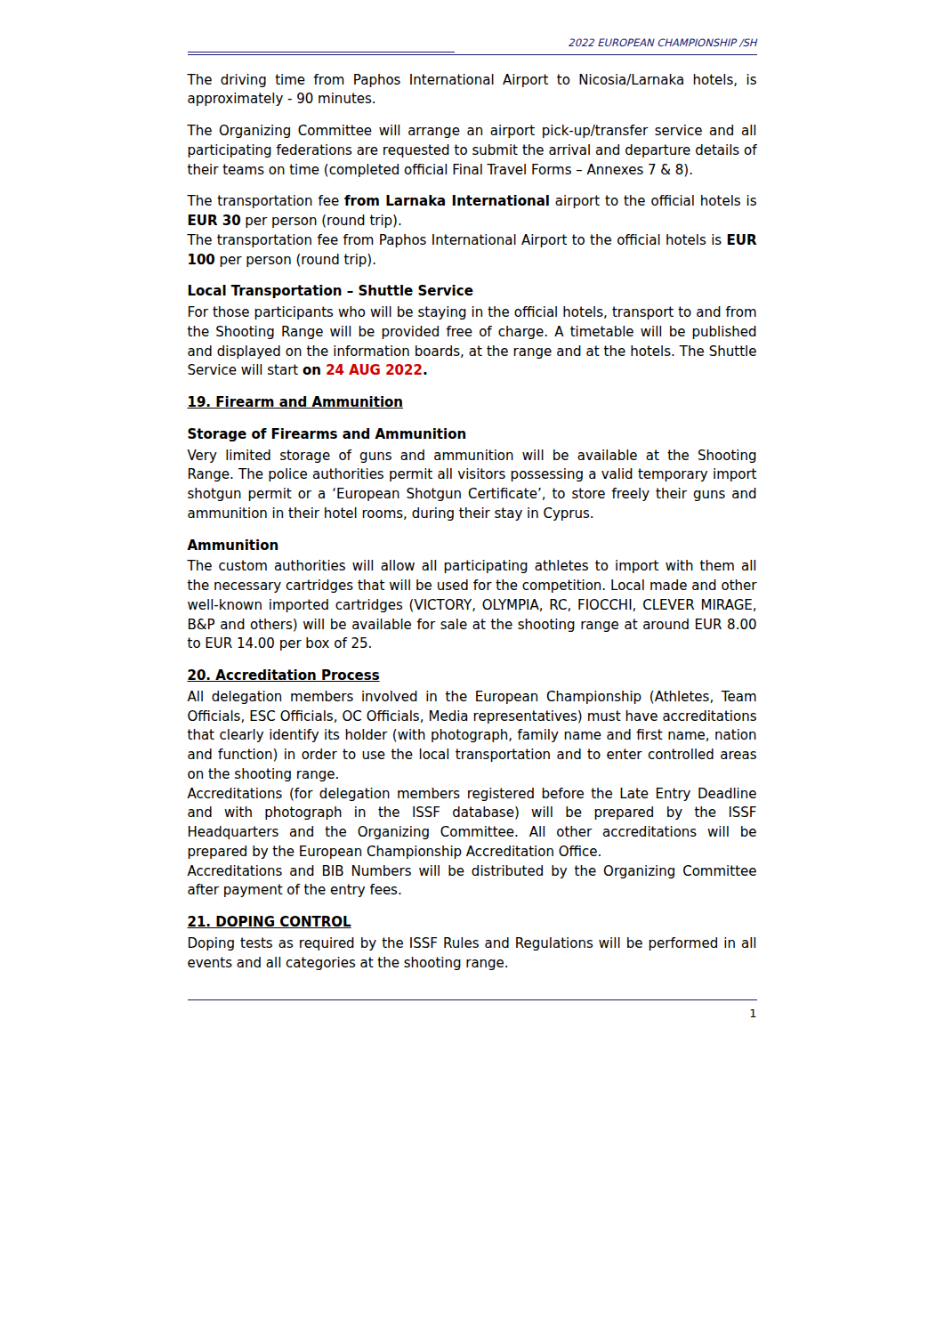2022 EUROPEAN CHAMPIONSHIP /SH
The driving time from Paphos International Airport to Nicosia/Larnaka hotels, is approximately - 90 minutes.
The Organizing Committee will arrange an airport pick-up/transfer service and all participating federations are requested to submit the arrival and departure details of their teams on time (completed official Final Travel Forms – Annexes 7 & 8).
The transportation fee from Larnaka International airport to the official hotels is EUR 30 per person (round trip).
The transportation fee from Paphos International Airport to the official hotels is EUR 100 per person (round trip).
Local Transportation – Shuttle Service
For those participants who will be staying in the official hotels, transport to and from the Shooting Range will be provided free of charge. A timetable will be published and displayed on the information boards, at the range and at the hotels. The Shuttle Service will start on 24 AUG 2022.
19. Firearm and Ammunition
Storage of Firearms and Ammunition
Very limited storage of guns and ammunition will be available at the Shooting Range. The police authorities permit all visitors possessing a valid temporary import shotgun permit or a ‘European Shotgun Certificate’, to store freely their guns and ammunition in their hotel rooms, during their stay in Cyprus.
Ammunition
The custom authorities will allow all participating athletes to import with them all the necessary cartridges that will be used for the competition. Local made and other well-known imported cartridges (VICTORY, OLYMPIA, RC, FIOCCHI, CLEVER MIRAGE, B&P and others) will be available for sale at the shooting range at around EUR 8.00 to EUR 14.00 per box of 25.
20. Accreditation Process
All delegation members involved in the European Championship (Athletes, Team Officials, ESC Officials, OC Officials, Media representatives) must have accreditations that clearly identify its holder (with photograph, family name and first name, nation and function) in order to use the local transportation and to enter controlled areas on the shooting range.
Accreditations (for delegation members registered before the Late Entry Deadline and with photograph in the ISSF database) will be prepared by the ISSF Headquarters and the Organizing Committee. All other accreditations will be prepared by the European Championship Accreditation Office.
Accreditations and BIB Numbers will be distributed by the Organizing Committee after payment of the entry fees.
21. DOPING CONTROL
Doping tests as required by the ISSF Rules and Regulations will be performed in all events and all categories at the shooting range.
1